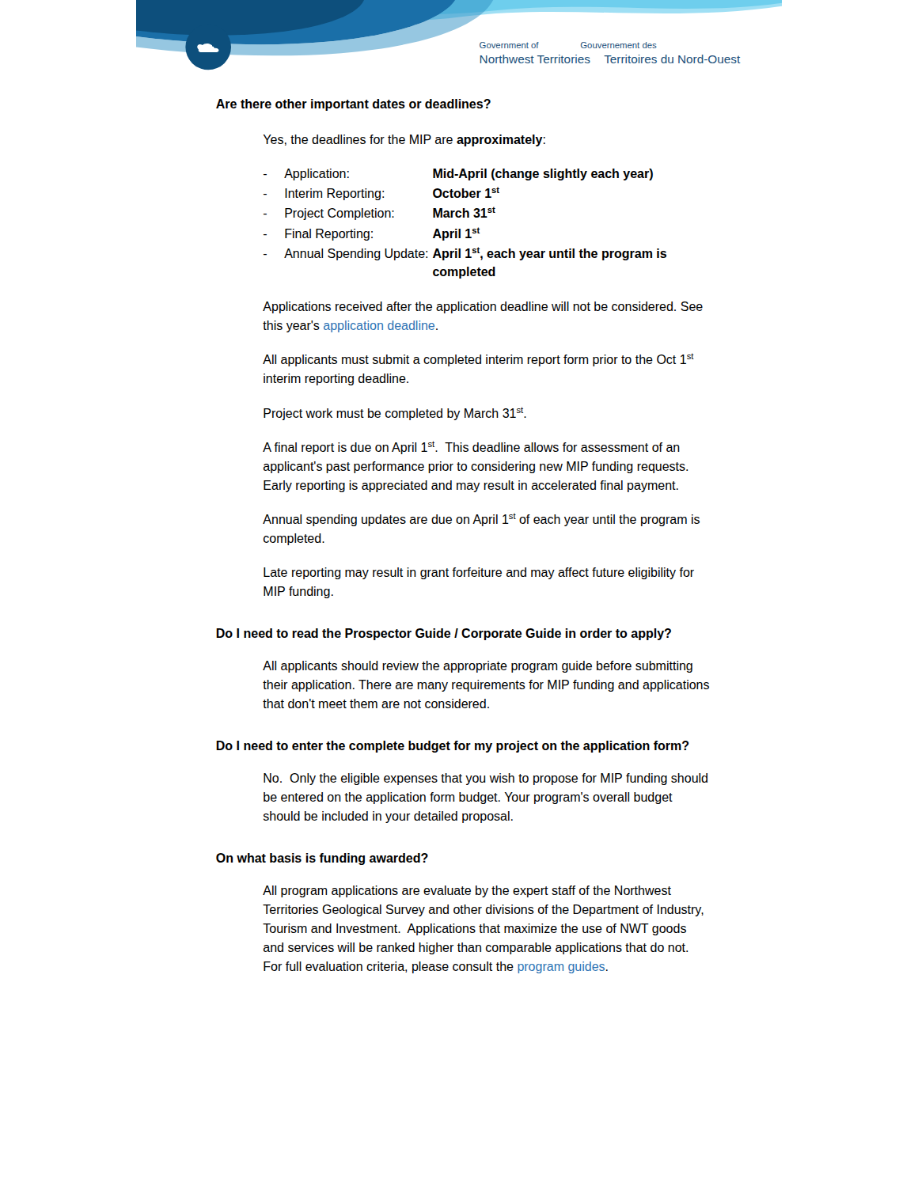Government of Gouvernement des
Northwest Territories Territoires du Nord-Ouest
Are there other important dates or deadlines?
Yes, the deadlines for the MIP are approximately:
-Application: Mid-April (change slightly each year)
-Interim Reporting: October 1st
-Project Completion: March 31st
-Final Reporting: April 1st
-Annual Spending Update: April 1st, each year until the program is completed
Applications received after the application deadline will not be considered. See this year's application deadline.
All applicants must submit a completed interim report form prior to the Oct 1st interim reporting deadline.
Project work must be completed by March 31st.
A final report is due on April 1st. This deadline allows for assessment of an applicant's past performance prior to considering new MIP funding requests. Early reporting is appreciated and may result in accelerated final payment.
Annual spending updates are due on April 1st of each year until the program is completed.
Late reporting may result in grant forfeiture and may affect future eligibility for MIP funding.
Do I need to read the Prospector Guide / Corporate Guide in order to apply?
All applicants should review the appropriate program guide before submitting their application. There are many requirements for MIP funding and applications that don't meet them are not considered.
Do I need to enter the complete budget for my project on the application form?
No. Only the eligible expenses that you wish to propose for MIP funding should be entered on the application form budget. Your program's overall budget should be included in your detailed proposal.
On what basis is funding awarded?
All program applications are evaluate by the expert staff of the Northwest Territories Geological Survey and other divisions of the Department of Industry, Tourism and Investment. Applications that maximize the use of NWT goods and services will be ranked higher than comparable applications that do not. For full evaluation criteria, please consult the program guides.